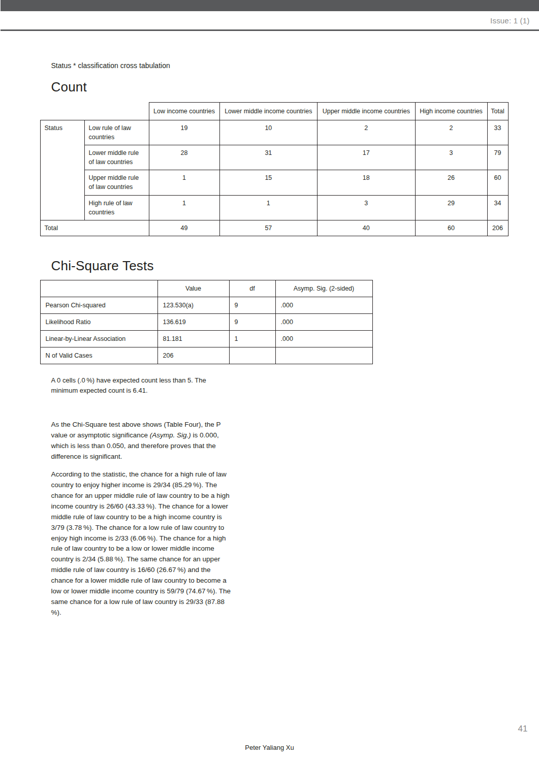Issue: 1 (1)
Status * classification cross tabulation
Count
| | Low income countries | Lower middle income countries | Upper middle income countries | High income countries | Total |
| --- | --- | --- | --- | --- | --- |
| Status | Low rule of law countries | 19 | 10 | 2 | 2 | 33 |
| Lower middle rule of law countries | 28 | 31 | 17 | 3 | 79 |
| Upper middle rule of law countries | 1 | 15 | 18 | 26 | 60 |
| High rule of law countries | 1 | 1 | 3 | 29 | 34 |
| Total | 49 | 57 | 40 | 60 | 206 |
Chi-Square Tests
| | Value | df | Asymp. Sig. (2-sided) |
| --- | --- | --- | --- |
| Pearson Chi-squared | 123.530(a) | 9 | .000 |
| Likelihood Ratio | 136.619 | 9 | .000 |
| Linear-by-Linear Association | 81.181 | 1 | .000 |
| N of Valid Cases | 206 | | |
A 0 cells (.0 %) have expected count less than 5. The minimum expected count is 6.41.
As the Chi-Square test above shows (Table Four), the P value or asymptotic significance (Asymp. Sig.) is 0.000, which is less than 0.050, and therefore proves that the difference is significant.
According to the statistic, the chance for a high rule of law country to enjoy higher income is 29/34 (85.29 %). The chance for an upper middle rule of law country to be a high income country is 26/60 (43.33 %). The chance for a lower middle rule of law country to be a high income country is 3/79 (3.78 %). The chance for a low rule of law country to enjoy high income is 2/33 (6.06 %). The chance for a high rule of law country to be a low or lower middle income country is 2/34 (5.88 %). The same chance for an upper middle rule of law country is 16/60 (26.67 %) and the chance for a lower middle rule of law country to become a low or lower middle income country is 59/79 (74.67 %). The same chance for a low rule of law country is 29/33 (87.88 %).
41
Peter Yaliang Xu